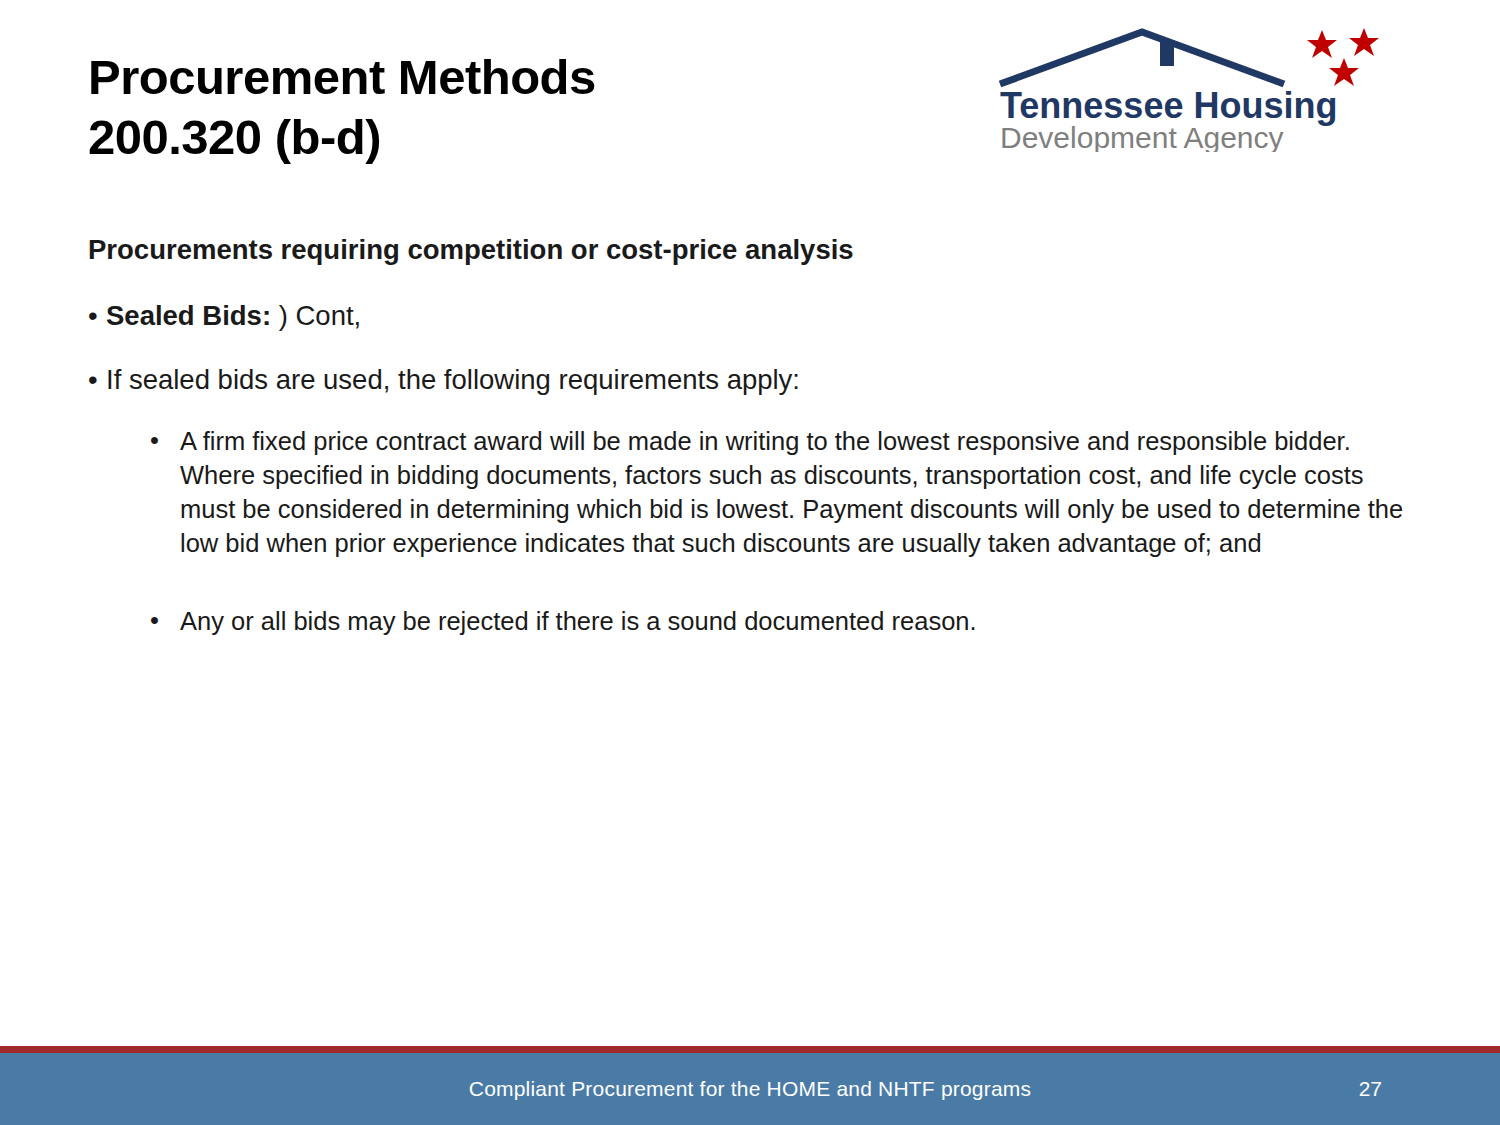Tennessee Housing Development Agency
Procurement Methods
200.320 (b-d)
Procurements requiring competition or cost-price analysis
Sealed Bids: ) Cont,
If sealed bids are used, the following requirements apply:
A firm fixed price contract award will be made in writing to the lowest responsive and responsible bidder. Where specified in bidding documents, factors such as discounts, transportation cost, and life cycle costs must be considered in determining which bid is lowest. Payment discounts will only be used to determine the low bid when prior experience indicates that such discounts are usually taken advantage of; and
Any or all bids may be rejected if there is a sound documented reason.
Compliant Procurement for the HOME and NHTF programs
27